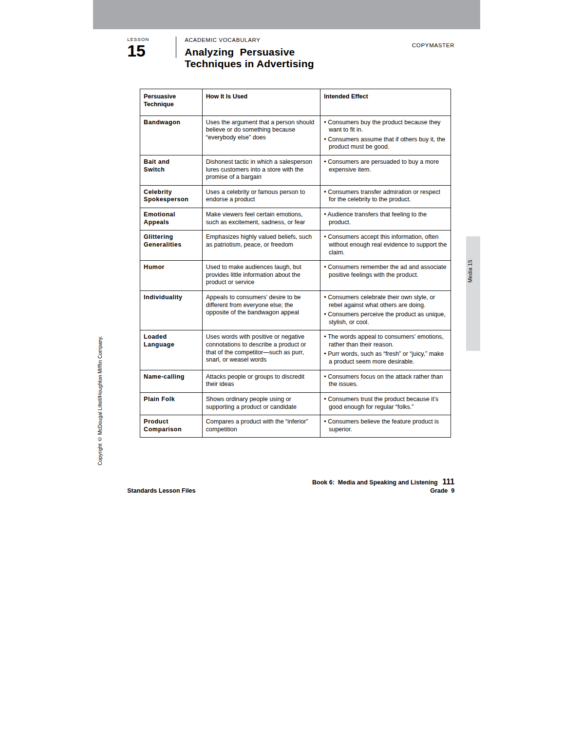Media 15
Copyright © McDougal Littell/Houghton Mifflin Company.
LESSON
15
Academic Vocabulary
Copymaster
Analyzing Persuasive
Techniques in Advertising
| Persuasive Technique | How It Is Used | Intended Effect |
| --- | --- | --- |
| Bandwagon | Uses the argument that a person should believe or do something because “everybody else” does | • Consumers buy the product because they want to fit in. • Consumers assume that if others buy it, the product must be good. |
| Bait and Switch | Dishonest tactic in which a salesperson lures customers into a store with the promise of a bargain | • Consumers are persuaded to buy a more expensive item. |
| Celebrity Spokesperson | Uses a celebrity or famous person to endorse a product | • Consumers transfer admiration or respect for the celebrity to the product. |
| Emotional Appeals | Make viewers feel certain emotions, such as excitement, sadness, or fear | • Audience transfers that feeling to the product. |
| Glittering Generalities | Emphasizes highly valued beliefs, such as patriotism, peace, or freedom | • Consumers accept this information, often without enough real evidence to support the claim. |
| Humor | Used to make audiences laugh, but provides little information about the product or service | • Consumers remember the ad and associate positive feelings with the product. |
| Individuality | Appeals to consumers’ desire to be different from everyone else; the opposite of the bandwagon appeal | • Consumers celebrate their own style, or rebel against what others are doing. • Consumers perceive the product as unique, stylish, or cool. |
| Loaded Language | Uses words with positive or negative connotations to describe a product or that of the competitor—such as purr, snarl, or weasel words | • The words appeal to consumers’ emotions, rather than their reason. • Purr words, such as “fresh” or “juicy,” make a product seem more desirable. |
| Name-calling | Attacks people or groups to discredit their ideas | • Consumers focus on the attack rather than the issues. |
| Plain Folk | Shows ordinary people using or supporting a product or candidate | • Consumers trust the product because it’s good enough for regular “folks.” |
| Product Comparison | Compares a product with the “inferior” competition | • Consumers believe the feature product is superior. |
Standards Lesson Files
Book 6: Media and Speaking and Listening 111 Grade 9